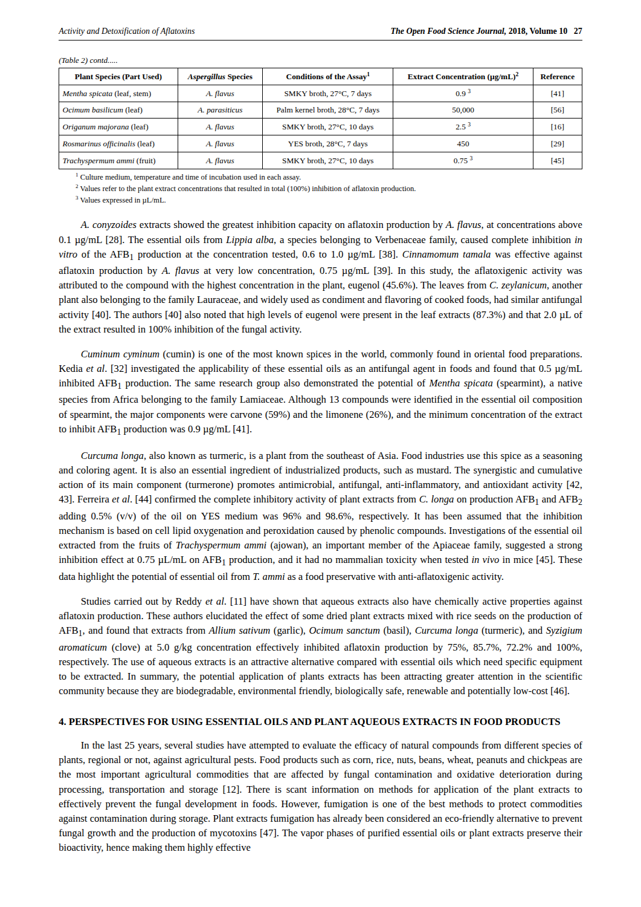Activity and Detoxification of Aflatoxins The Open Food Science Journal, 2018, Volume 10 27
(Table 2) contd.....
| Plant Species (Part Used) | Aspergillus Species | Conditions of the Assay 1 | Extract Concentration (µg/mL) 2 | Reference |
| --- | --- | --- | --- | --- |
| Mentha spicata (leaf, stem) | A. flavus | SMKY broth, 27°C, 7 days | 0.9 3 | [41] |
| Ocimum basilicum (leaf) | A. parasiticus | Palm kernel broth, 28°C, 7 days | 50,000 | [56] |
| Origanum majorana (leaf) | A. flavus | SMKY broth, 27°C, 10 days | 2.5 3 | [16] |
| Rosmarinus officinalis (leaf) | A. flavus | YES broth, 28°C, 7 days | 450 | [29] |
| Trachyspermum ammi (fruit) | A. flavus | SMKY broth, 27°C, 10 days | 0.75 3 | [45] |
1 Culture medium, temperature and time of incubation used in each assay.
2 Values refer to the plant extract concentrations that resulted in total (100%) inhibition of aflatoxin production.
3 Values expressed in µL/mL.
A. conyzoides extracts showed the greatest inhibition capacity on aflatoxin production by A. flavus, at concentrations above 0.1 µg/mL [28]. The essential oils from Lippia alba, a species belonging to Verbenaceae family, caused complete inhibition in vitro of the AFB1 production at the concentration tested, 0.6 to 1.0 µg/mL [38]. Cinnamomum tamala was effective against aflatoxin production by A. flavus at very low concentration, 0.75 µg/mL [39]. In this study, the aflatoxigenic activity was attributed to the compound with the highest concentration in the plant, eugenol (45.6%). The leaves from C. zeylanicum, another plant also belonging to the family Lauraceae, and widely used as condiment and flavoring of cooked foods, had similar antifungal activity [40]. The authors [40] also noted that high levels of eugenol were present in the leaf extracts (87.3%) and that 2.0 µL of the extract resulted in 100% inhibition of the fungal activity.
Cuminum cyminum (cumin) is one of the most known spices in the world, commonly found in oriental food preparations. Kedia et al. [32] investigated the applicability of these essential oils as an antifungal agent in foods and found that 0.5 µg/mL inhibited AFB1 production. The same research group also demonstrated the potential of Mentha spicata (spearmint), a native species from Africa belonging to the family Lamiaceae. Although 13 compounds were identified in the essential oil composition of spearmint, the major components were carvone (59%) and the limonene (26%), and the minimum concentration of the extract to inhibit AFB1 production was 0.9 µg/mL [41].
Curcuma longa, also known as turmeric, is a plant from the southeast of Asia. Food industries use this spice as a seasoning and coloring agent. It is also an essential ingredient of industrialized products, such as mustard. The synergistic and cumulative action of its main component (turmerone) promotes antimicrobial, antifungal, anti-inflammatory, and antioxidant activity [42, 43]. Ferreira et al. [44] confirmed the complete inhibitory activity of plant extracts from C. longa on production AFB1 and AFB2 adding 0.5% (v/v) of the oil on YES medium was 96% and 98.6%, respectively. It has been assumed that the inhibition mechanism is based on cell lipid oxygenation and peroxidation caused by phenolic compounds. Investigations of the essential oil extracted from the fruits of Trachyspermum ammi (ajowan), an important member of the Apiaceae family, suggested a strong inhibition effect at 0.75 µL/mL on AFB1 production, and it had no mammalian toxicity when tested in vivo in mice [45]. These data highlight the potential of essential oil from T. ammi as a food preservative with anti-aflatoxigenic activity.
Studies carried out by Reddy et al. [11] have shown that aqueous extracts also have chemically active properties against aflatoxin production. These authors elucidated the effect of some dried plant extracts mixed with rice seeds on the production of AFB1, and found that extracts from Allium sativum (garlic), Ocimum sanctum (basil), Curcuma longa (turmeric), and Syzigium aromaticum (clove) at 5.0 g/kg concentration effectively inhibited aflatoxin production by 75%, 85.7%, 72.2% and 100%, respectively. The use of aqueous extracts is an attractive alternative compared with essential oils which need specific equipment to be extracted. In summary, the potential application of plants extracts has been attracting greater attention in the scientific community because they are biodegradable, environmental friendly, biologically safe, renewable and potentially low-cost [46].
4. Perspectives for Using Essential Oils and Plant Aqueous Extracts in Food Products
In the last 25 years, several studies have attempted to evaluate the efficacy of natural compounds from different species of plants, regional or not, against agricultural pests. Food products such as corn, rice, nuts, beans, wheat, peanuts and chickpeas are the most important agricultural commodities that are affected by fungal contamination and oxidative deterioration during processing, transportation and storage [12]. There is scant information on methods for application of the plant extracts to effectively prevent the fungal development in foods. However, fumigation is one of the best methods to protect commodities against contamination during storage. Plant extracts fumigation has already been considered an eco-friendly alternative to prevent fungal growth and the production of mycotoxins [47]. The vapor phases of purified essential oils or plant extracts preserve their bioactivity, hence making them highly effective